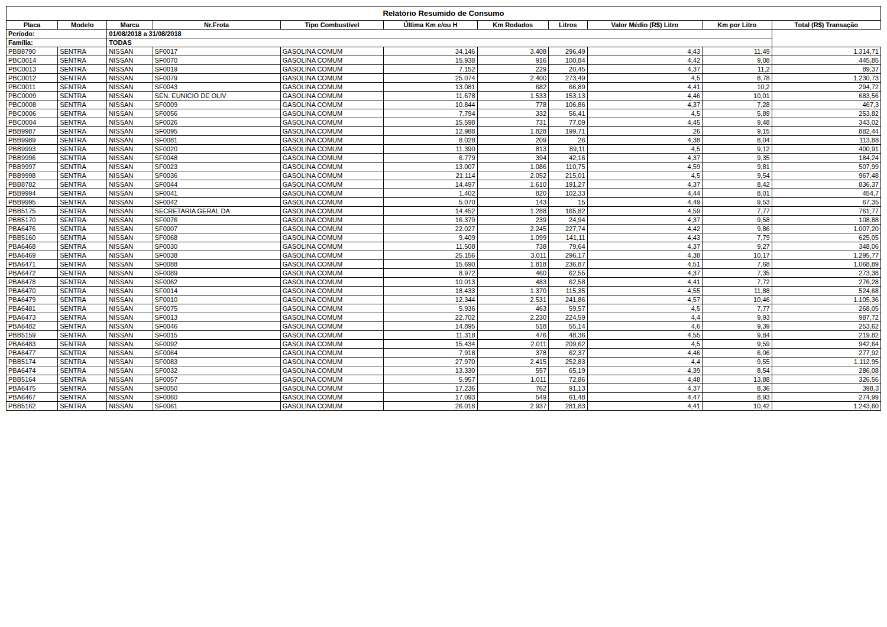Relatório Resumido de Consumo
| Período: | 01/08/2018 a 31/08/2018 |
| Família: | TODAS |
| Placa | Modelo | Marca | Nr.Frota | Tipo Combustível | Última Km e/ou H | Km Rodados | Litros | Valor Médio (R$) Litro | Km por Litro | Total (R$) Transação |
| PBB8790 | SENTRA | NISSAN | SF0017 | GASOLINA COMUM | 34.146 | 3.408 | 296,49 | 4,43 | 11,49 | 1.314,71 |
| PBC0014 | SENTRA | NISSAN | SF0070 | GASOLINA COMUM | 15.938 | 916 | 100,84 | 4,42 | 9,08 | 445,85 |
| PBC0013 | SENTRA | NISSAN | SF0019 | GASOLINA COMUM | 7.152 | 229 | 20,45 | 4,37 | 11,2 | 89,37 |
| PBC0012 | SENTRA | NISSAN | SF0079 | GASOLINA COMUM | 25.074 | 2.400 | 273,49 | 4,5 | 8,78 | 1.230,73 |
| PBC0011 | SENTRA | NISSAN | SF0043 | GASOLINA COMUM | 13.081 | 682 | 66,89 | 4,41 | 10,2 | 294,72 |
| PBC0009 | SENTRA | NISSAN | SEN. EUNICIO DE OLIV | GASOLINA COMUM | 11.678 | 1.533 | 153,13 | 4,46 | 10,01 | 683,56 |
| PBC0008 | SENTRA | NISSAN | SF0009 | GASOLINA COMUM | 10.844 | 778 | 106,86 | 4,37 | 7,28 | 467,3 |
| PBC0006 | SENTRA | NISSAN | SF0056 | GASOLINA COMUM | 7.794 | 332 | 56,41 | 4,5 | 5,89 | 253,82 |
| PBC0004 | SENTRA | NISSAN | SF0026 | GASOLINA COMUM | 15.598 | 731 | 77,09 | 4,45 | 9,48 | 343,02 |
| PBB9987 | SENTRA | NISSAN | SF0095 | GASOLINA COMUM | 12.988 | 1.828 | 199,71 | 26 | 9,15 | 882,44 |
| PBB9989 | SENTRA | NISSAN | SF0081 | GASOLINA COMUM | 8.028 | 209 | 26 | 4,38 | 8,04 | 113,88 |
| PBB9993 | SENTRA | NISSAN | SF0020 | GASOLINA COMUM | 11.390 | 813 | 89,11 | 4,5 | 9,12 | 400,91 |
| PBB9996 | SENTRA | NISSAN | SF0048 | GASOLINA COMUM | 6.779 | 394 | 42,16 | 4,37 | 9,35 | 184,24 |
| PBB9997 | SENTRA | NISSAN | SF0023 | GASOLINA COMUM | 13.007 | 1.086 | 110,75 | 4,59 | 9,81 | 507,99 |
| PBB9998 | SENTRA | NISSAN | SF0036 | GASOLINA COMUM | 21.114 | 2.052 | 215,01 | 4,5 | 9,54 | 967,48 |
| PBB8782 | SENTRA | NISSAN | SF0044 | GASOLINA COMUM | 14.497 | 1.610 | 191,27 | 4,37 | 8,42 | 836,37 |
| PBB9994 | SENTRA | NISSAN | SF0041 | GASOLINA COMUM | 1.402 | 820 | 102,33 | 4,44 | 8,01 | 454,7 |
| PBB9995 | SENTRA | NISSAN | SF0042 | GASOLINA COMUM | 5.070 | 143 | 15 | 4,49 | 9,53 | 67,35 |
| PBB5175 | SENTRA | NISSAN | SECRETARIA GERAL DA | GASOLINA COMUM | 14.452 | 1.288 | 165,82 | 4,59 | 7,77 | 761,77 |
| PBB5170 | SENTRA | NISSAN | SF0076 | GASOLINA COMUM | 16.379 | 239 | 24,94 | 4,37 | 9,58 | 108,88 |
| PBA6476 | SENTRA | NISSAN | SF0007 | GASOLINA COMUM | 22.027 | 2.245 | 227,74 | 4,42 | 9,86 | 1.007,20 |
| PBB5160 | SENTRA | NISSAN | SF0068 | GASOLINA COMUM | 9.409 | 1.099 | 141,11 | 4,43 | 7,79 | 625,05 |
| PBA6468 | SENTRA | NISSAN | SF0030 | GASOLINA COMUM | 11.508 | 738 | 79,64 | 4,37 | 9,27 | 348,06 |
| PBA6469 | SENTRA | NISSAN | SF0038 | GASOLINA COMUM | 25.156 | 3.011 | 296,17 | 4,38 | 10,17 | 1.295,77 |
| PBA6471 | SENTRA | NISSAN | SF0088 | GASOLINA COMUM | 15.690 | 1.818 | 236,87 | 4,51 | 7,68 | 1.068,89 |
| PBA6472 | SENTRA | NISSAN | SF0089 | GASOLINA COMUM | 8.972 | 460 | 62,55 | 4,37 | 7,35 | 273,38 |
| PBA6478 | SENTRA | NISSAN | SF0062 | GASOLINA COMUM | 10.013 | 483 | 62,58 | 4,41 | 7,72 | 276,28 |
| PBA6470 | SENTRA | NISSAN | SF0014 | GASOLINA COMUM | 18.433 | 1.370 | 115,35 | 4,55 | 11,88 | 524,68 |
| PBA6479 | SENTRA | NISSAN | SF0010 | GASOLINA COMUM | 12.344 | 2.531 | 241,86 | 4,57 | 10,46 | 1.105,36 |
| PBA6481 | SENTRA | NISSAN | SF0075 | GASOLINA COMUM | 5.936 | 463 | 59,57 | 4,5 | 7,77 | 268,05 |
| PBA6473 | SENTRA | NISSAN | SF0013 | GASOLINA COMUM | 22.702 | 2.230 | 224,59 | 4,4 | 9,93 | 987,72 |
| PBA6482 | SENTRA | NISSAN | SF0046 | GASOLINA COMUM | 14.895 | 518 | 55,14 | 4,6 | 9,39 | 253,62 |
| PBB5159 | SENTRA | NISSAN | SF0015 | GASOLINA COMUM | 11.318 | 476 | 48,36 | 4,55 | 9,84 | 219,82 |
| PBA6483 | SENTRA | NISSAN | SF0092 | GASOLINA COMUM | 15.434 | 2.011 | 209,62 | 4,5 | 9,59 | 942,64 |
| PBA6477 | SENTRA | NISSAN | SF0064 | GASOLINA COMUM | 7.918 | 378 | 62,37 | 4,46 | 6,06 | 277,92 |
| PBB5174 | SENTRA | NISSAN | SF0083 | GASOLINA COMUM | 27.970 | 2.415 | 252,83 | 4,4 | 9,55 | 1.112,95 |
| PBA6474 | SENTRA | NISSAN | SF0032 | GASOLINA COMUM | 13.330 | 557 | 65,19 | 4,39 | 8,54 | 286,08 |
| PBB5164 | SENTRA | NISSAN | SF0057 | GASOLINA COMUM | 5.957 | 1.011 | 72,86 | 4,48 | 13,88 | 326,56 |
| PBA6475 | SENTRA | NISSAN | SF0050 | GASOLINA COMUM | 17.236 | 762 | 91,13 | 4,37 | 8,36 | 398,3 |
| PBA6467 | SENTRA | NISSAN | SF0060 | GASOLINA COMUM | 17.093 | 549 | 61,48 | 4,47 | 8,93 | 274,99 |
| PBB5162 | SENTRA | NISSAN | SF0061 | GASOLINA COMUM | 26.018 | 2.937 | 281,83 | 4,41 | 10,42 | 1.243,60 |